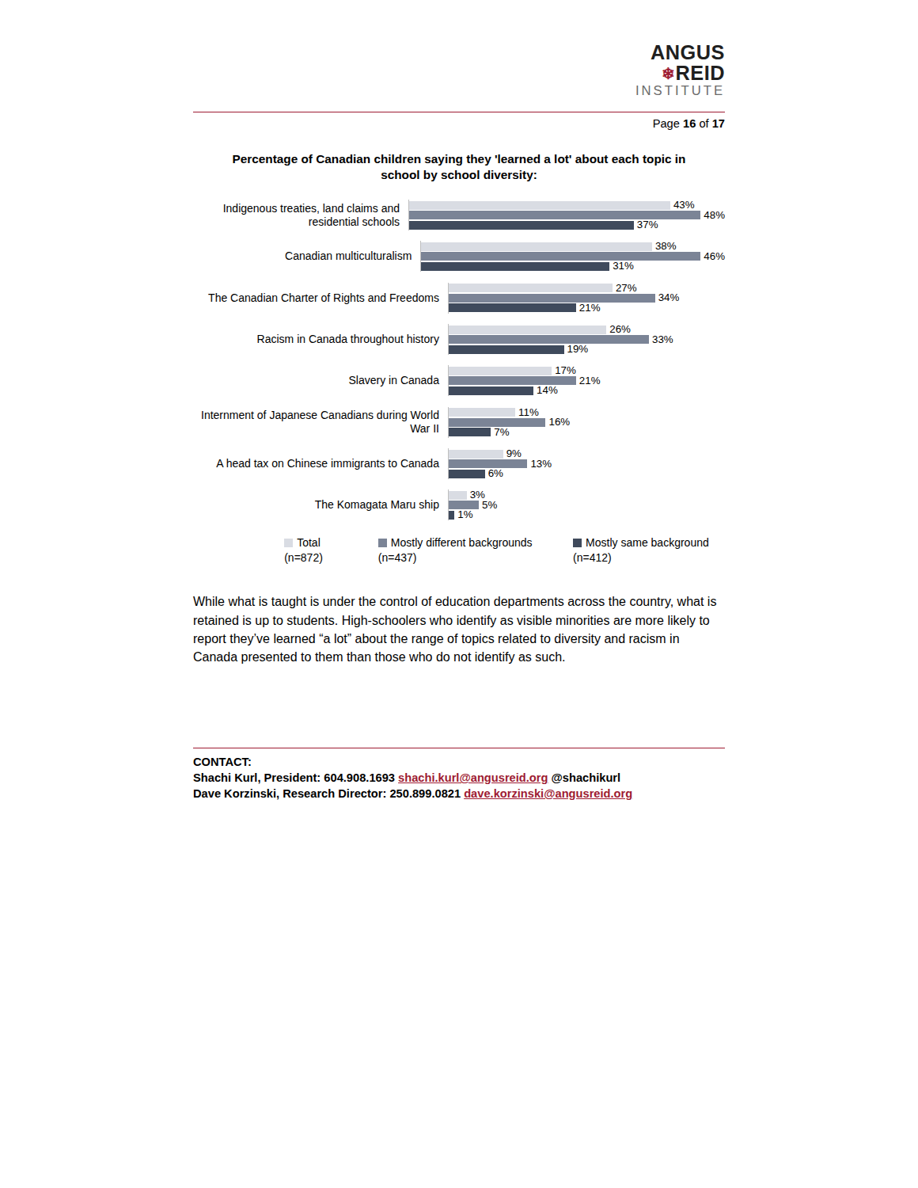ANGUS
❄REID
INSTITUTE
Page 16 of 17
Percentage of Canadian children saying they 'learned a lot' about each topic in
school by school diversity:
Indigenous treaties, land claims and residential schools
43%
48%
37%
Canadian multiculturalism
38%
46%
31%
The Canadian Charter of Rights and Freedoms
27%
34%
21%
Racism in Canada throughout history
26%
33%
19%
Slavery in Canada
17%
21%
14%
Internment of Japanese Canadians during World War II
11%
16%
7%
A head tax on Chinese immigrants to Canada
9%
13%
6%
The Komagata Maru ship
3%
5%
1%
Total (n=872)
Mostly different backgrounds (n=437)
Mostly same background (n=412)
While what is taught is under the control of education departments across the country, what is retained is up to students. High-schoolers who identify as visible minorities are more likely to report they’ve learned “a lot” about the range of topics related to diversity and racism in Canada presented to them than those who do not identify as such.
CONTACT:
Shachi Kurl, President: 604.908.1693 shachi.kurl@angusreid.org @shachikurl
Dave Korzinski, Research Director: 250.899.0821 dave.korzinski@angusreid.org